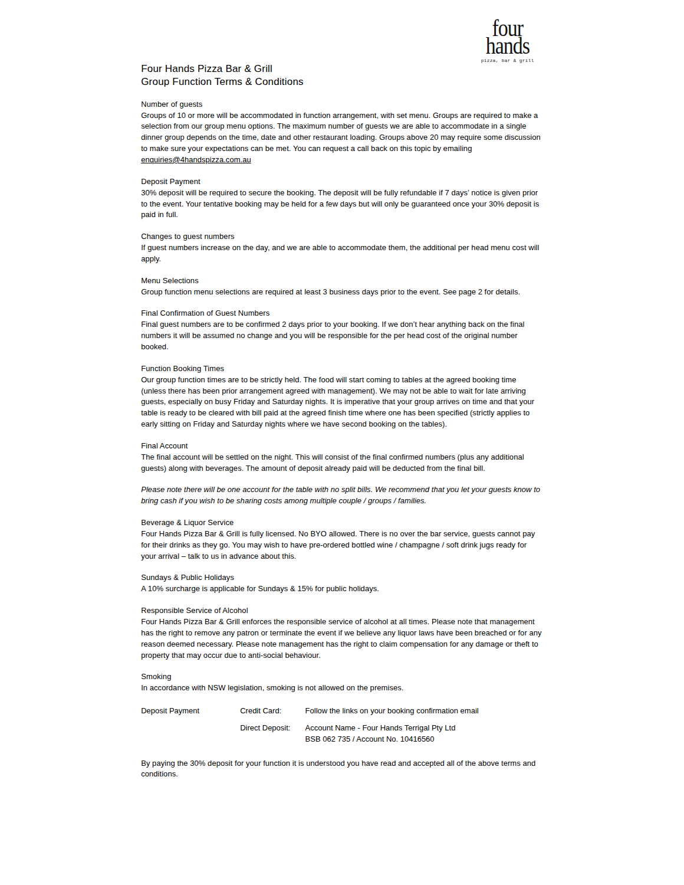four hands
pizza, bar & grill
Four Hands Pizza Bar & Grill
Group Function Terms & Conditions
Number of guests
Groups of 10 or more will be accommodated in function arrangement, with set menu. Groups are required to make a selection from our group menu options. The maximum number of guests we are able to accommodate in a single dinner group depends on the time, date and other restaurant loading. Groups above 20 may require some discussion to make sure your expectations can be met. You can request a call back on this topic by emailing enquiries@4handspizza.com.au
Deposit Payment
30% deposit will be required to secure the booking. The deposit will be fully refundable if 7 days’ notice is given prior to the event. Your tentative booking may be held for a few days but will only be guaranteed once your 30% deposit is paid in full.
Changes to guest numbers
If guest numbers increase on the day, and we are able to accommodate them, the additional per head menu cost will apply.
Menu Selections
Group function menu selections are required at least 3 business days prior to the event. See page 2 for details.
Final Confirmation of Guest Numbers
Final guest numbers are to be confirmed 2 days prior to your booking. If we don’t hear anything back on the final numbers it will be assumed no change and you will be responsible for the per head cost of the original number booked.
Function Booking Times
Our group function times are to be strictly held. The food will start coming to tables at the agreed booking time (unless there has been prior arrangement agreed with management). We may not be able to wait for late arriving guests, especially on busy Friday and Saturday nights. It is imperative that your group arrives on time and that your table is ready to be cleared with bill paid at the agreed finish time where one has been specified (strictly applies to early sitting on Friday and Saturday nights where we have second booking on the tables).
Final Account
The final account will be settled on the night. This will consist of the final confirmed numbers (plus any additional guests) along with beverages. The amount of deposit already paid will be deducted from the final bill.
Please note there will be one account for the table with no split bills. We recommend that you let your guests know to bring cash if you wish to be sharing costs among multiple couple / groups / families.
Beverage & Liquor Service
Four Hands Pizza Bar & Grill is fully licensed. No BYO allowed. There is no over the bar service, guests cannot pay for their drinks as they go. You may wish to have pre-ordered bottled wine / champagne / soft drink jugs ready for your arrival – talk to us in advance about this.
Sundays & Public Holidays
A 10% surcharge is applicable for Sundays & 15% for public holidays.
Responsible Service of Alcohol
Four Hands Pizza Bar & Grill enforces the responsible service of alcohol at all times. Please note that management has the right to remove any patron or terminate the event if we believe any liquor laws have been breached or for any reason deemed necessary. Please note management has the right to claim compensation for any damage or theft to property that may occur due to anti-social behaviour.
Smoking
In accordance with NSW legislation, smoking is not allowed on the premises.
| Deposit Payment | Credit Card: | Follow the links on your booking confirmation email |
| | Direct Deposit: | Account Name - Four Hands Terrigal Pty Ltd BSB 062 735 / Account No. 10416560 |
By paying the 30% deposit for your function it is understood you have read and accepted all of the above terms and conditions.